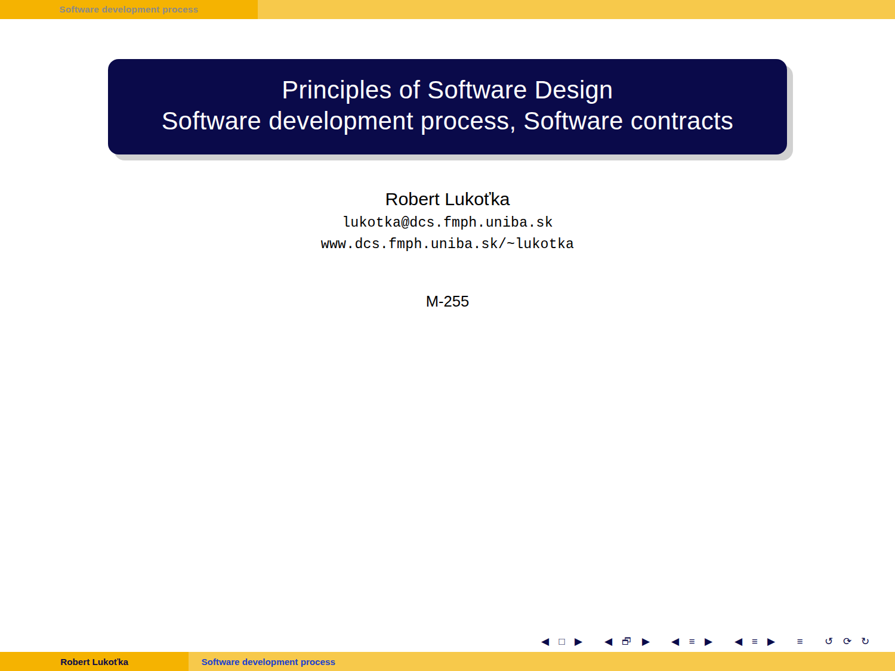Software development process
Principles of Software Design Software development process, Software contracts
Robert Lukoťka
lukotka@dcs.fmph.uniba.sk
www.dcs.fmph.uniba.sk/~lukotka
M-255
◀ □ ▶ ◀ 🗗 ▶ ◀ ≡ ▶ ◀ ≡ ▶ ≡ ↺ ⟳ ↻
Robert Lukoťka
Software development process